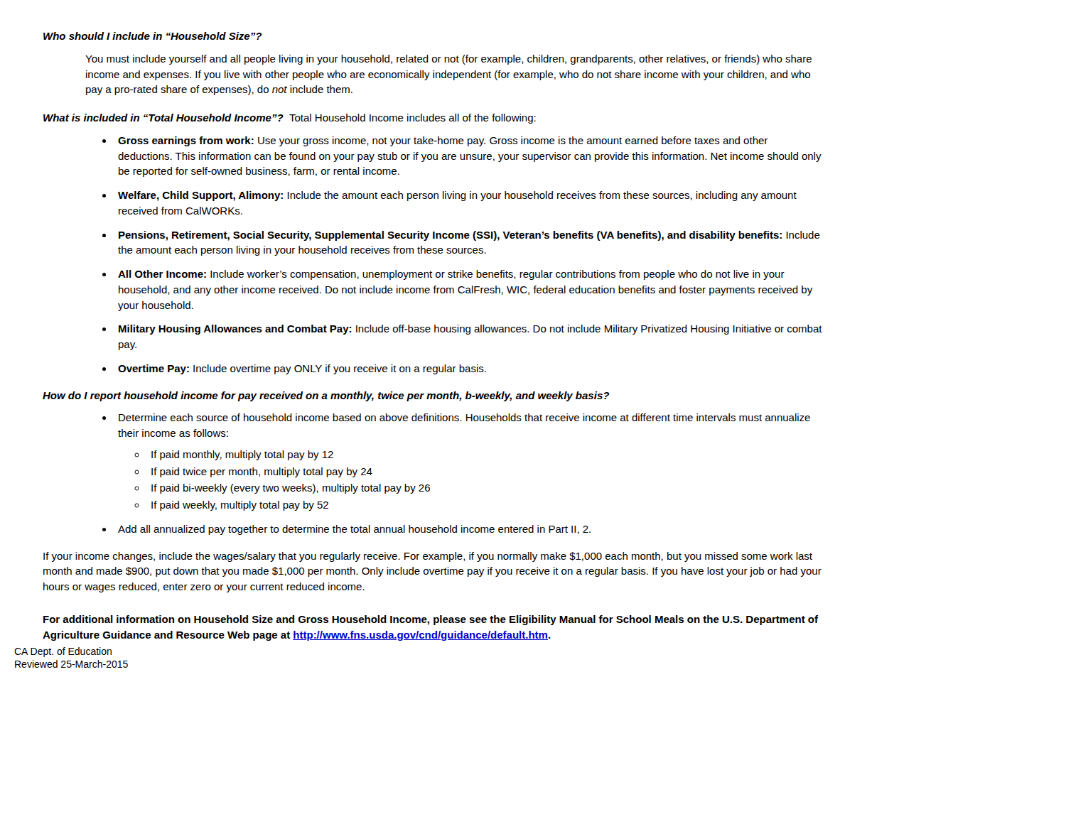Who should I include in “Household Size”?
You must include yourself and all people living in your household, related or not (for example, children, grandparents, other relatives, or friends) who share income and expenses. If you live with other people who are economically independent (for example, who do not share income with your children, and who pay a pro-rated share of expenses), do not include them.
What is included in “Total Household Income”? Total Household Income includes all of the following:
Gross earnings from work: Use your gross income, not your take-home pay. Gross income is the amount earned before taxes and other deductions. This information can be found on your pay stub or if you are unsure, your supervisor can provide this information. Net income should only be reported for self-owned business, farm, or rental income.
Welfare, Child Support, Alimony: Include the amount each person living in your household receives from these sources, including any amount received from CalWORKs.
Pensions, Retirement, Social Security, Supplemental Security Income (SSI), Veteran’s benefits (VA benefits), and disability benefits: Include the amount each person living in your household receives from these sources.
All Other Income: Include worker’s compensation, unemployment or strike benefits, regular contributions from people who do not live in your household, and any other income received. Do not include income from CalFresh, WIC, federal education benefits and foster payments received by your household.
Military Housing Allowances and Combat Pay: Include off-base housing allowances. Do not include Military Privatized Housing Initiative or combat pay.
Overtime Pay: Include overtime pay ONLY if you receive it on a regular basis.
How do I report household income for pay received on a monthly, twice per month, b-weekly, and weekly basis?
Determine each source of household income based on above definitions. Households that receive income at different time intervals must annualize their income as follows:
If paid monthly, multiply total pay by 12
If paid twice per month, multiply total pay by 24
If paid bi-weekly (every two weeks), multiply total pay by 26
If paid weekly, multiply total pay by 52
Add all annualized pay together to determine the total annual household income entered in Part II, 2.
If your income changes, include the wages/salary that you regularly receive. For example, if you normally make $1,000 each month, but you missed some work last month and made $900, put down that you made $1,000 per month. Only include overtime pay if you receive it on a regular basis. If you have lost your job or had your hours or wages reduced, enter zero or your current reduced income.
For additional information on Household Size and Gross Household Income, please see the Eligibility Manual for School Meals on the U.S. Department of Agriculture Guidance and Resource Web page at http://www.fns.usda.gov/cnd/guidance/default.htm.
CA Dept. of Education
Reviewed 25-March-2015